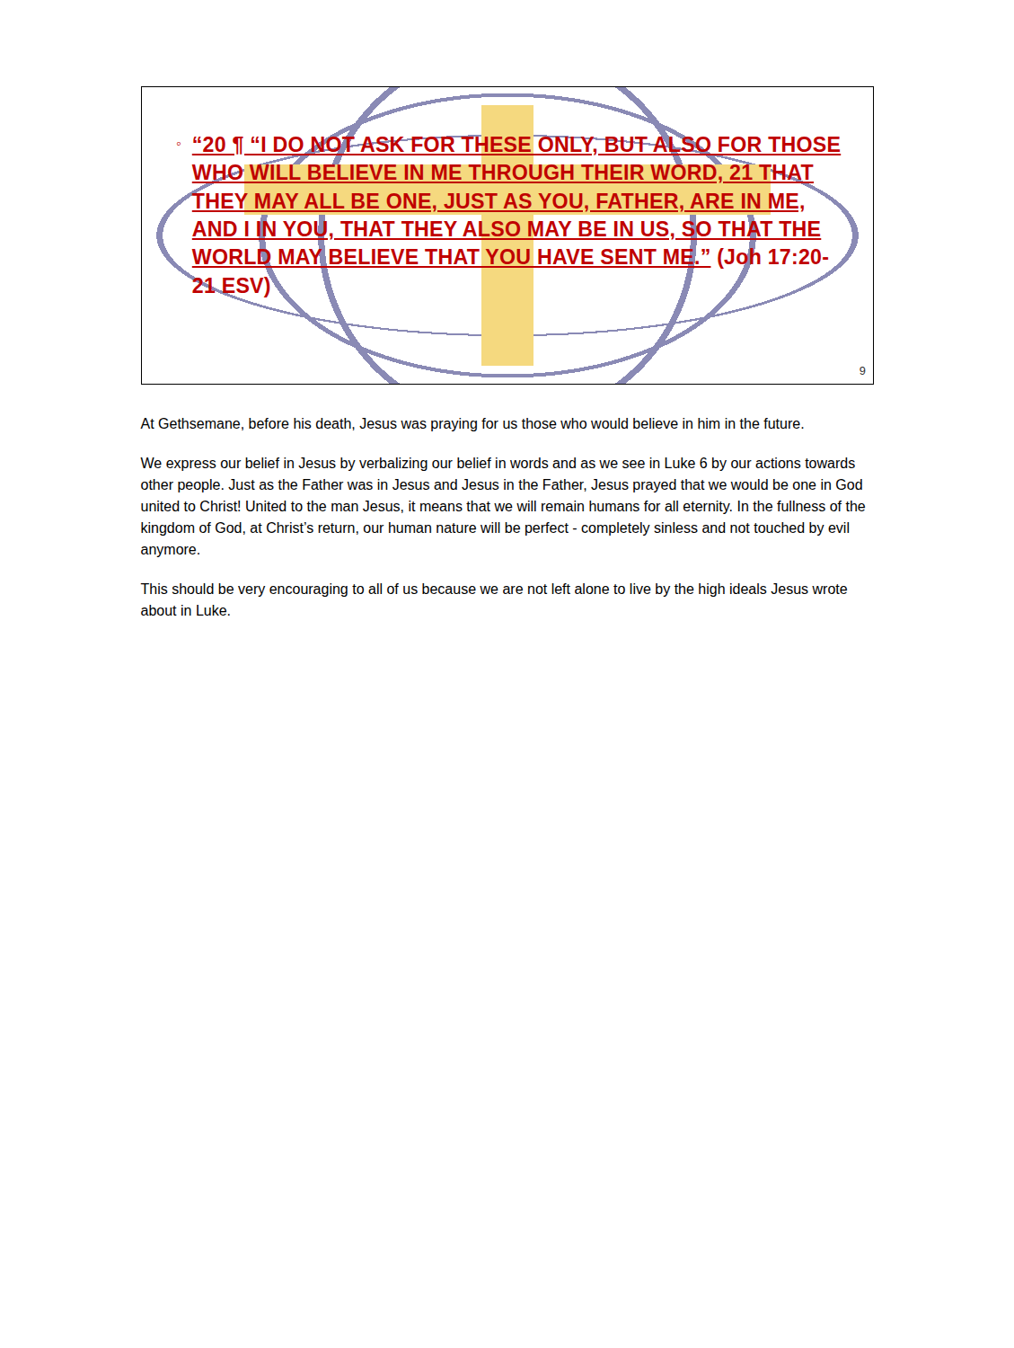“20 ¶ “I do not ask for these only, but also for those who will believe in me through their word, 21 that they may all be one, just as you, Father, are in me, and I in you, that they also may be in us, so that the world may believe that you have sent me.” (Joh 17:20-21 ESV)
9
At Gethsemane, before his death, Jesus was praying for us those who would believe in him in the future.
We express our belief in Jesus by verbalizing our belief in words and as we see in Luke 6 by our actions towards other people. Just as the Father was in Jesus and Jesus in the Father, Jesus prayed that we would be one in God united to Christ! United to the man Jesus, it means that we will remain humans for all eternity. In the fullness of the kingdom of God, at Christ’s return, our human nature will be perfect - completely sinless and not touched by evil anymore.
This should be very encouraging to all of us because we are not left alone to live by the high ideals Jesus wrote about in Luke.